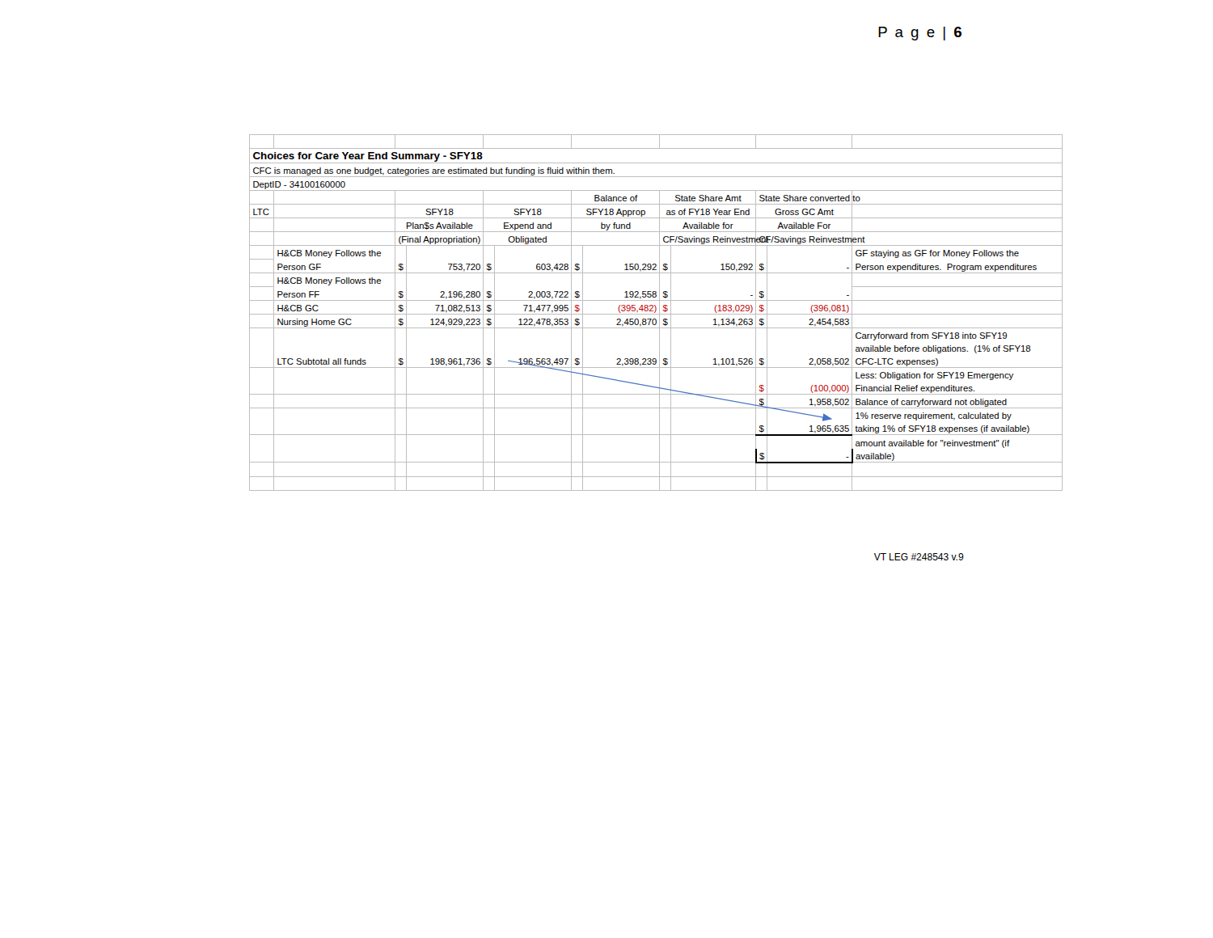P a g e | 6
| Choices for Care Year End Summary - SFY18 | | | | | | |
| CFC is managed as one budget, categories are estimated but funding is fluid within them. | | | | | | |
| DeptID - 34100160000 | | | | | | |
| | | | | Balance of | State Share Amt | State Share converted to | |
| LTC | | SFY18 | SFY18 | SFY18 Approp | as of FY18 Year End | Gross GC Amt | |
| | | Plan$s Available | Expend and | by fund | Available for | Available For | |
| | | (Final Appropriation) | Obligated | | CF/Savings Reinvestment | CF/Savings Reinvestment | |
| | H&CB Money Follows the | | | | | | | | | | | GF staying as GF for Money Follows the |
| | Person GF | $ | 753,720 | $ | 603,428 | $ | 150,292 | $ | 150,292 | $ | - | Person expenditures. Program expenditures |
| | H&CB Money Follows the | | | | | | | | | | | |
| | Person FF | $ | 2,196,280 | $ | 2,003,722 | $ | 192,558 | $ | - | $ | - | |
| | H&CB GC | $ | 71,082,513 | $ | 71,477,995 | $ | (395,482) | $ | (183,029) | $ | (396,081) | |
| | Nursing Home GC | $ | 124,929,223 | $ | 122,478,353 | $ | 2,450,870 | $ | 1,134,263 | $ | 2,454,583 | |
| | | | | | | | | | | | | Carryforward from SFY18 into SFY19 |
| | | | | | | | | | | | | available before obligations. (1% of SFY18 |
| | LTC Subtotal all funds | $ | 198,961,736 | $ | 196,563,497 | $ | 2,398,239 | $ | 1,101,526 | $ | 2,058,502 | CFC-LTC expenses) |
| | | | | | | | | | | | | Less: Obligation for SFY19 Emergency |
| | | | | | | | | | | $ | (100,000) | Financial Relief expenditures. |
| | | | | | | | | | | $ | 1,958,502 | Balance of carryforward not obligated |
| | | | | | | | | | | | | 1% reserve requirement, calculated by |
| | | | | | | | | | | $ | 1,965,635 | taking 1% of SFY18 expenses (if available) |
| | | | | | | | | | | | | amount available for "reinvestment" (if |
| | | | | | | | | | | $ | - | available) |
VT LEG #248543 v.9